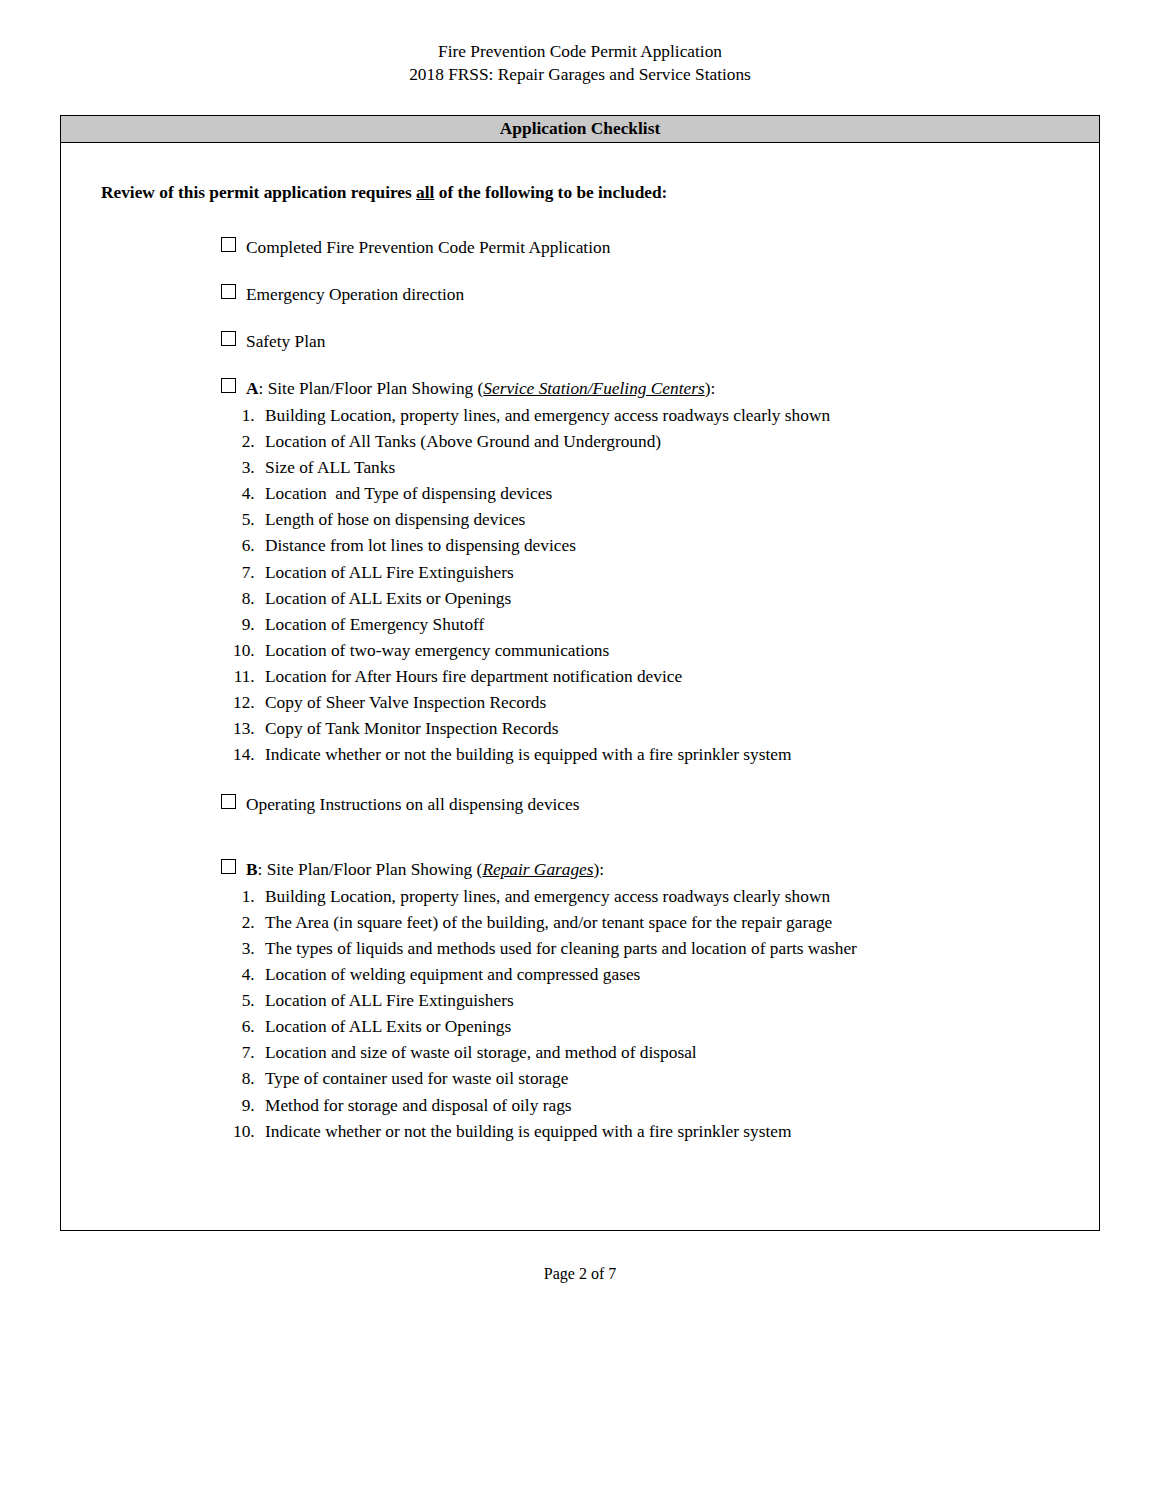Fire Prevention Code Permit Application
2018 FRSS: Repair Garages and Service Stations
Application Checklist
Review of this permit application requires all of the following to be included:
Completed Fire Prevention Code Permit Application
Emergency Operation direction
Safety Plan
A: Site Plan/Floor Plan Showing (Service Station/Fueling Centers):
Building Location, property lines, and emergency access roadways clearly shown
Location of All Tanks (Above Ground and Underground)
Size of ALL Tanks
Location and Type of dispensing devices
Length of hose on dispensing devices
Distance from lot lines to dispensing devices
Location of ALL Fire Extinguishers
Location of ALL Exits or Openings
Location of Emergency Shutoff
Location of two-way emergency communications
Location for After Hours fire department notification device
Copy of Sheer Valve Inspection Records
Copy of Tank Monitor Inspection Records
Indicate whether or not the building is equipped with a fire sprinkler system
Operating Instructions on all dispensing devices
B: Site Plan/Floor Plan Showing (Repair Garages):
Building Location, property lines, and emergency access roadways clearly shown
The Area (in square feet) of the building, and/or tenant space for the repair garage
The types of liquids and methods used for cleaning parts and location of parts washer
Location of welding equipment and compressed gases
Location of ALL Fire Extinguishers
Location of ALL Exits or Openings
Location and size of waste oil storage, and method of disposal
Type of container used for waste oil storage
Method for storage and disposal of oily rags
Indicate whether or not the building is equipped with a fire sprinkler system
Page 2 of 7